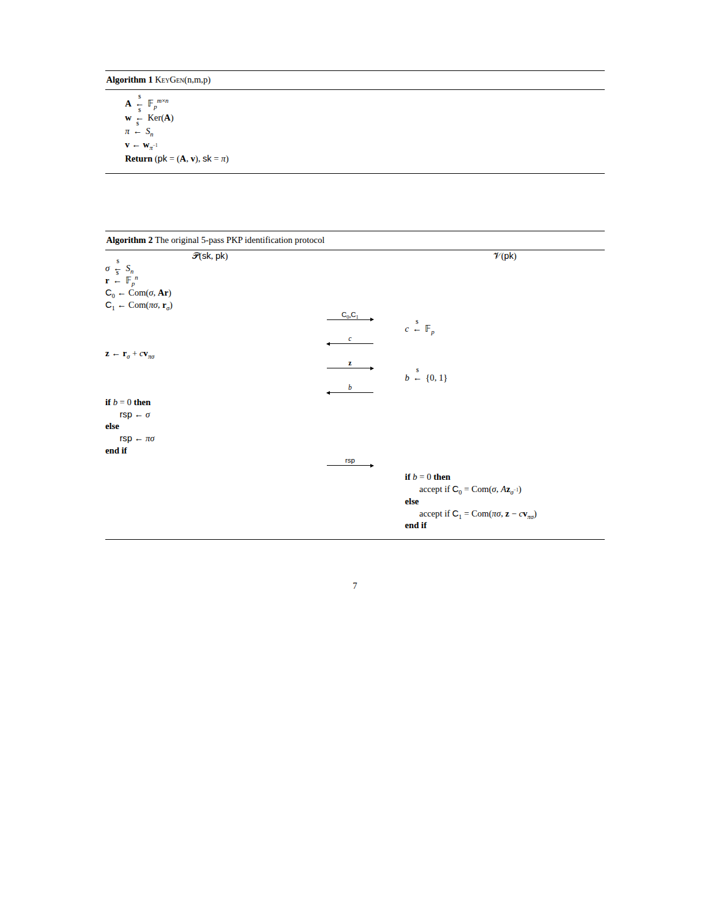Algorithm 1 KeyGen(n,m,p)
A $← 𝔽pm×n
w $← Ker(A)
π $← Sn
v ← wπ−1
Return (pk = (A, v), sk = π)
Algorithm 2 The original 5-pass PKP identification protocol
| 𝒫( sk , pk ) | | 𝒱( pk ) |
| σ $ ← S n r $ ← 𝔽 p n C 0 ← Com( σ , Ar ) C 1 ← Com( πσ , r σ ) | | |
| | C 0 , C 1 | |
| | | c $ ← 𝔽 p |
| | c | |
| z ← r σ + c v πσ | | |
| | z | |
| | | b $ ← {0, 1} |
| | b | |
| if b = 0 then rsp ← σ else rsp ← πσ end if | | |
| | rsp | |
| | | if b = 0 then accept if C 0 = Com( σ , A z σ −1 ) else accept if C 1 = Com( πσ , z − c v πσ ) end if |
7